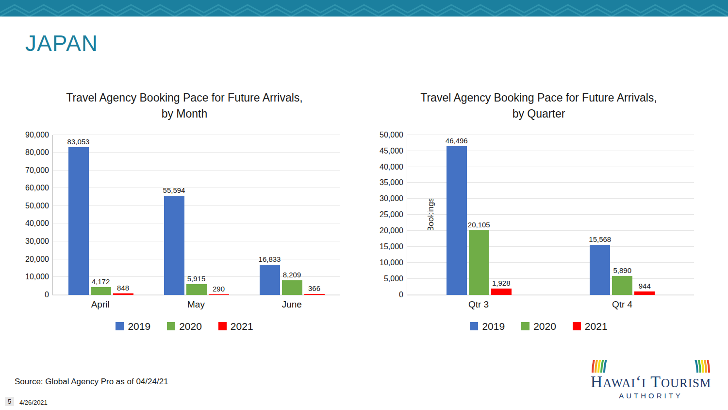JAPAN
Travel Agency Booking Pace for Future Arrivals,
by Month
Bookings
90,000
80,000
70,000
60,000
50,000
40,000
30,000
20,000
10,000
0
83,053
4,172
848
55,594
5,915
290
16,833
8,209
366
April
May
June
2019 2020 2021
Travel Agency Booking Pace for Future Arrivals,
by Quarter
Bookings
50,000
45,000
40,000
35,000
30,000
25,000
20,000
15,000
10,000
5,000
0
46,496
20,105
1,928
15,568
5,890
944
Qtr 3
Qtr 4
2019 2020 2021
Source: Global Agency Pro as of 04/24/21
5
4/26/2021
HAWAIʻI TOURISM
AUTHORITY